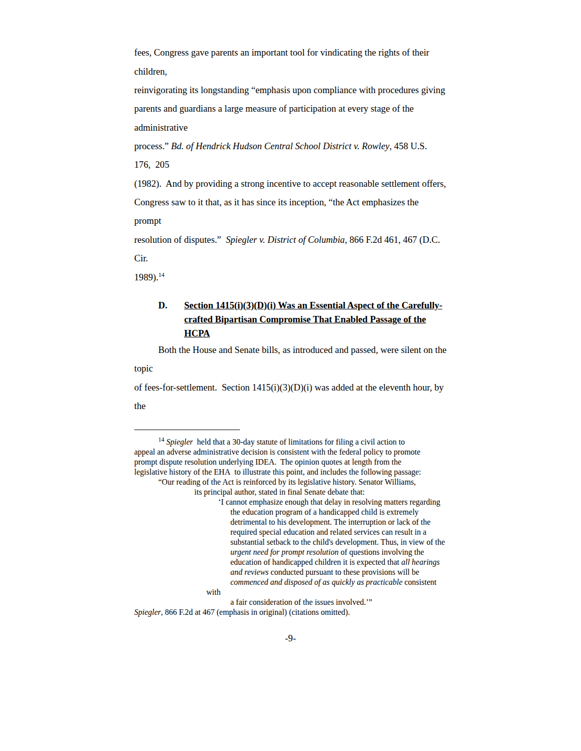fees, Congress gave parents an important tool for vindicating the rights of their children,
reinvigorating its longstanding “emphasis upon compliance with procedures giving
parents and guardians a large measure of participation at every stage of the administrative
process.” Bd. of Hendrick Hudson Central School District v. Rowley, 458 U.S. 176, 205
(1982). And by providing a strong incentive to accept reasonable settlement offers,
Congress saw to it that, as it has since its inception, “the Act emphasizes the prompt
resolution of disputes.” Spiegler v. District of Columbia, 866 F.2d 461, 467 (D.C. Cir.
1989).14
D.
Section 1415(i)(3)(D)(i) Was an Essential Aspect of the Carefully- crafted Bipartisan Compromise That Enabled Passage of the HCPA
Both the House and Senate bills, as introduced and passed, were silent on the topic
of fees-for-settlement. Section 1415(i)(3)(D)(i) was added at the eleventh hour, by the
14 Spiegler held that a 30-day statute of limitations for filing a civil action to
appeal an adverse administrative decision is consistent with the federal policy to promote
prompt dispute resolution underlying IDEA. The opinion quotes at length from the
legislative history of the EHA to illustrate this point, and includes the following passage:
“Our reading of the Act is reinforced by its legislative history. Senator Williams,
its principal author, stated in final Senate debate that:
‘I cannot emphasize enough that delay in resolving matters regarding
the education program of a handicapped child is extremely
detrimental to his development. The interruption or lack of the
required special education and related services can result in a
substantial setback to the child's development. Thus, in view of the
urgent need for prompt resolution of questions involving the
education of handicapped children it is expected that all hearings
and reviews conducted pursuant to these provisions will be
commenced and disposed of as quickly as practicable consistent with
a fair consideration of the issues involved.’”
Spiegler, 866 F.2d at 467 (emphasis in original) (citations omitted).
-9-